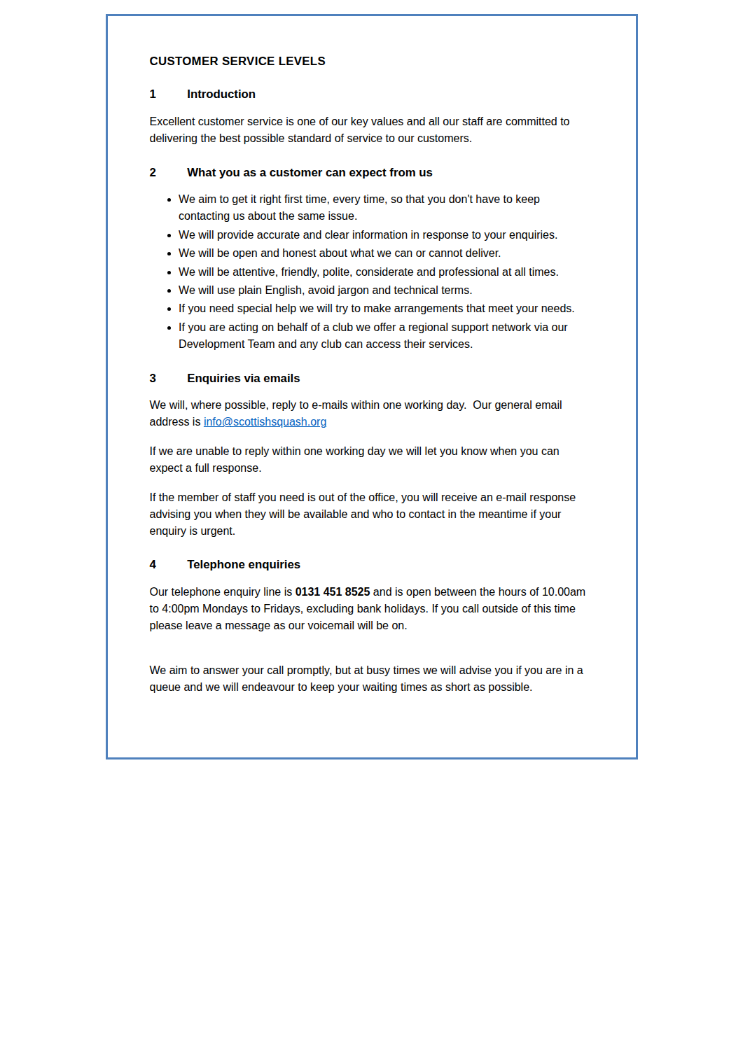CUSTOMER SERVICE LEVELS
1 Introduction
Excellent customer service is one of our key values and all our staff are committed to delivering the best possible standard of service to our customers.
2 What you as a customer can expect from us
We aim to get it right first time, every time, so that you don't have to keep contacting us about the same issue.
We will provide accurate and clear information in response to your enquiries.
We will be open and honest about what we can or cannot deliver.
We will be attentive, friendly, polite, considerate and professional at all times.
We will use plain English, avoid jargon and technical terms.
If you need special help we will try to make arrangements that meet your needs.
If you are acting on behalf of a club we offer a regional support network via our Development Team and any club can access their services.
3 Enquiries via emails
We will, where possible, reply to e-mails within one working day. Our general email address is info@scottishsquash.org
If we are unable to reply within one working day we will let you know when you can expect a full response.
If the member of staff you need is out of the office, you will receive an e-mail response advising you when they will be available and who to contact in the meantime if your enquiry is urgent.
4 Telephone enquiries
Our telephone enquiry line is 0131 451 8525 and is open between the hours of 10.00am to 4:00pm Mondays to Fridays, excluding bank holidays. If you call outside of this time please leave a message as our voicemail will be on.
We aim to answer your call promptly, but at busy times we will advise you if you are in a queue and we will endeavour to keep your waiting times as short as possible.